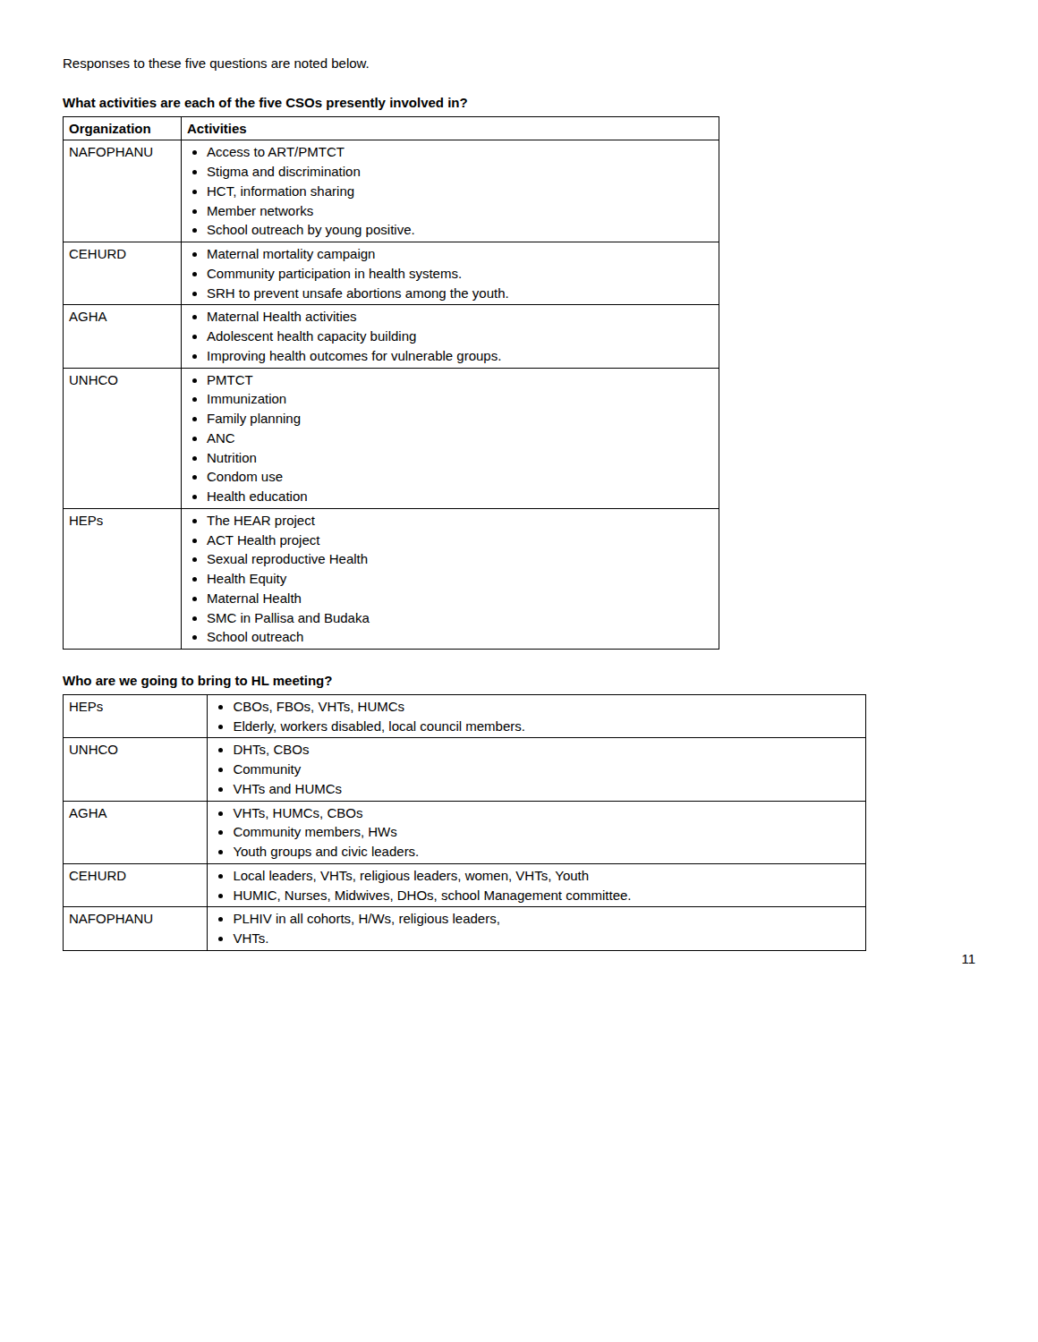Responses to these five questions are noted below.
What activities are each of the five CSOs presently involved in?
| Organization | Activities |
| --- | --- |
| NAFOPHANU | Access to ART/PMTCT Stigma and discrimination HCT, information sharing Member networks School outreach by young positive. |
| CEHURD | Maternal mortality campaign Community participation in health systems. SRH to prevent unsafe abortions among the youth. |
| AGHA | Maternal Health activities Adolescent health capacity building Improving health outcomes for vulnerable groups. |
| UNHCO | PMTCT Immunization Family planning ANC Nutrition Condom use Health education |
| HEPs | The HEAR project ACT Health project Sexual reproductive Health Health Equity Maternal Health SMC in Pallisa and Budaka School outreach |
Who are we going to bring to HL meeting?
| HEPs | CBOs, FBOs, VHTs, HUMCs Elderly, workers disabled, local council members. |
| UNHCO | DHTs, CBOs Community VHTs and HUMCs |
| AGHA | VHTs, HUMCs, CBOs Community members, HWs Youth groups and civic leaders. |
| CEHURD | Local leaders, VHTs, religious leaders, women, VHTs, Youth HUMIC, Nurses, Midwives, DHOs, school Management committee. |
| NAFOPHANU | PLHIV in all cohorts, H/Ws, religious leaders, VHTs. |
11